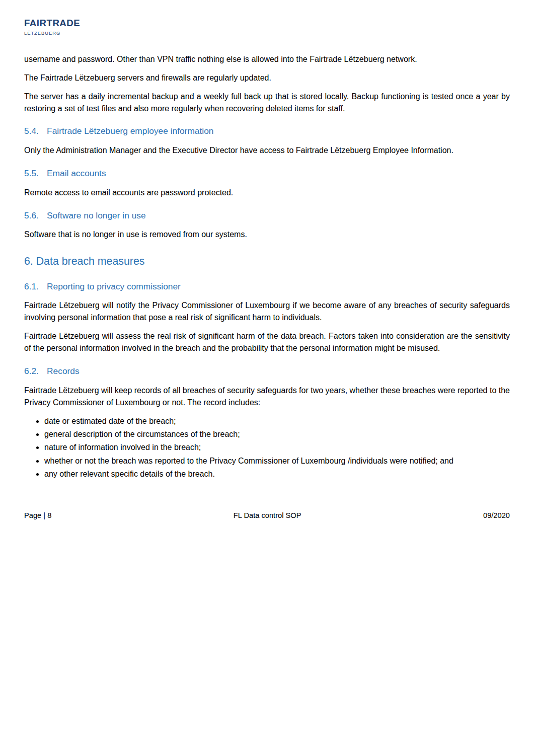FAIRTRADE
LËTZEBUERG
username and password. Other than VPN traffic nothing else is allowed into the Fairtrade Lëtzebuerg network.
The Fairtrade Lëtzebuerg servers and firewalls are regularly updated.
The server has a daily incremental backup and a weekly full back up that is stored locally. Backup functioning is tested once a year by restoring a set of test files and also more regularly when recovering deleted items for staff.
5.4. Fairtrade Lëtzebuerg employee information
Only the Administration Manager and the Executive Director have access to Fairtrade Lëtzebuerg Employee Information.
5.5. Email accounts
Remote access to email accounts are password protected.
5.6. Software no longer in use
Software that is no longer in use is removed from our systems.
6. Data breach measures
6.1. Reporting to privacy commissioner
Fairtrade Lëtzebuerg will notify the Privacy Commissioner of Luxembourg if we become aware of any breaches of security safeguards involving personal information that pose a real risk of significant harm to individuals.
Fairtrade Lëtzebuerg will assess the real risk of significant harm of the data breach. Factors taken into consideration are the sensitivity of the personal information involved in the breach and the probability that the personal information might be misused.
6.2. Records
Fairtrade Lëtzebuerg will keep records of all breaches of security safeguards for two years, whether these breaches were reported to the Privacy Commissioner of Luxembourg or not. The record includes:
date or estimated date of the breach;
general description of the circumstances of the breach;
nature of information involved in the breach;
whether or not the breach was reported to the Privacy Commissioner of Luxembourg /individuals were notified; and
any other relevant specific details of the breach.
Page | 8 FL Data control SOP 09/2020